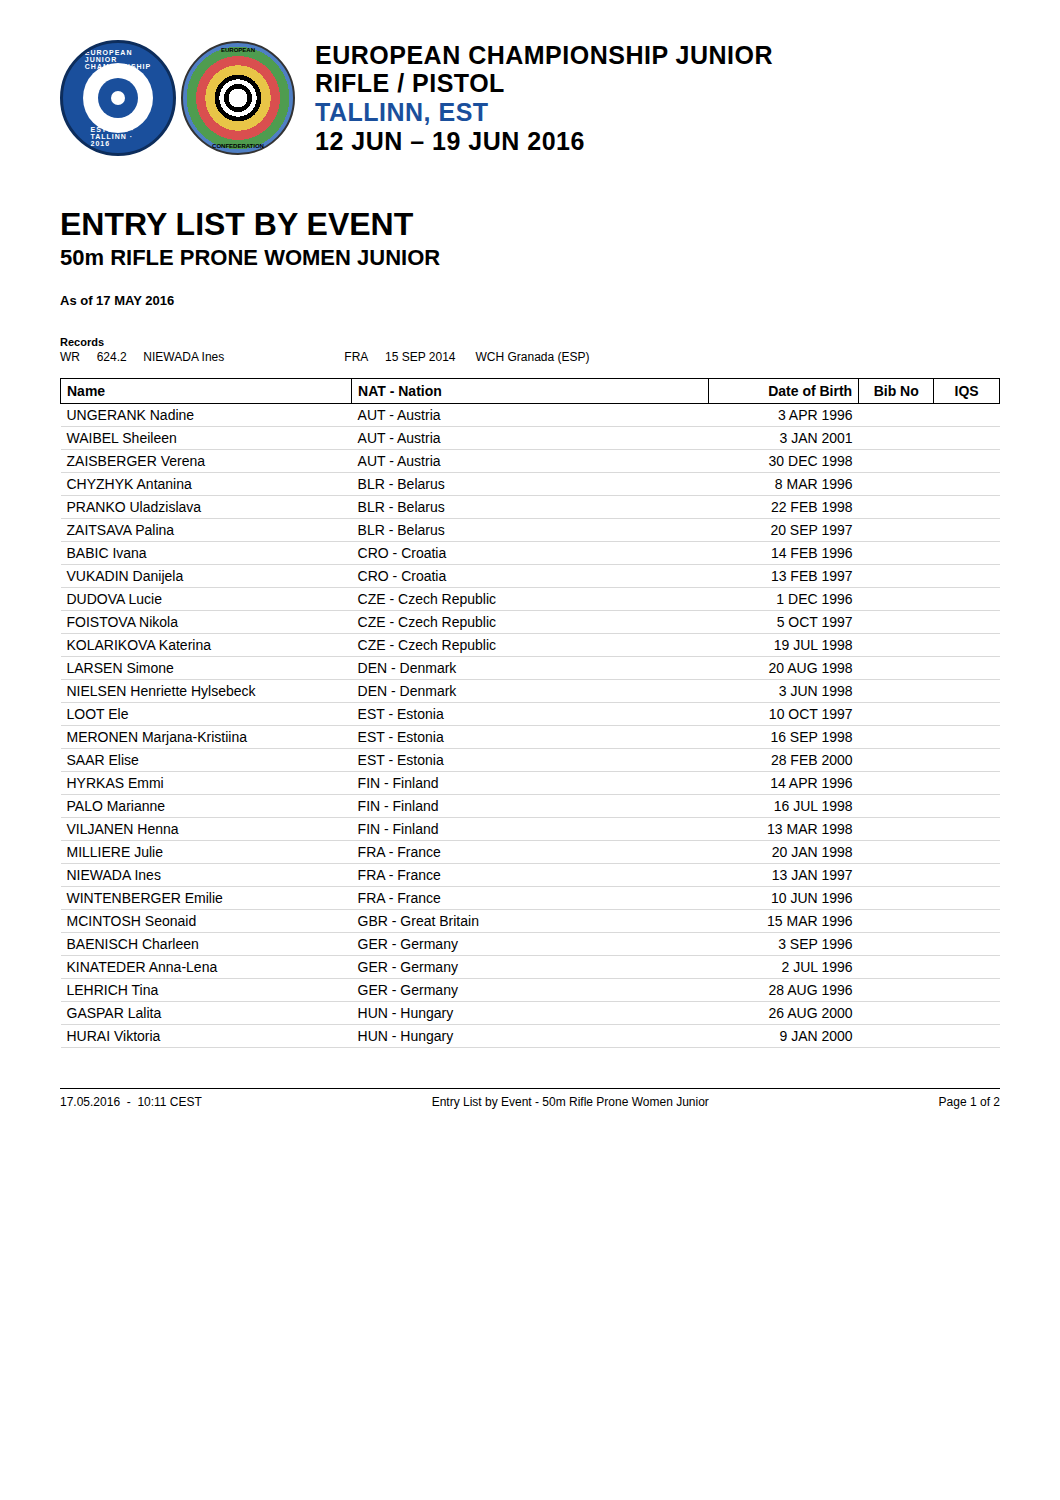EUROPEAN JUNIOR CHAMPIONSHIP
ESTONIA · TALLINN · 2016
EUROPEAN CONFEDERATION
EUROPEAN CHAMPIONSHIP JUNIOR
RIFLE / PISTOL
TALLINN, EST
12 JUN – 19 JUN 2016
ENTRY LIST BY EVENT
50m RIFLE PRONE WOMEN JUNIOR
As of 17 MAY 2016
Records
WR 624.2 NIEWADA Ines FRA 15 SEP 2014 WCH Granada (ESP)
| Name | NAT - Nation | Date of Birth | Bib No | IQS |
| --- | --- | --- | --- | --- |
| UNGERANK Nadine | AUT - Austria | 3 APR 1996 | | |
| WAIBEL Sheileen | AUT - Austria | 3 JAN 2001 | | |
| ZAISBERGER Verena | AUT - Austria | 30 DEC 1998 | | |
| CHYZHYK Antanina | BLR - Belarus | 8 MAR 1996 | | |
| PRANKO Uladzislava | BLR - Belarus | 22 FEB 1998 | | |
| ZAITSAVA Palina | BLR - Belarus | 20 SEP 1997 | | |
| BABIC Ivana | CRO - Croatia | 14 FEB 1996 | | |
| VUKADIN Danijela | CRO - Croatia | 13 FEB 1997 | | |
| DUDOVA Lucie | CZE - Czech Republic | 1 DEC 1996 | | |
| FOISTOVA Nikola | CZE - Czech Republic | 5 OCT 1997 | | |
| KOLARIKOVA Katerina | CZE - Czech Republic | 19 JUL 1998 | | |
| LARSEN Simone | DEN - Denmark | 20 AUG 1998 | | |
| NIELSEN Henriette Hylsebeck | DEN - Denmark | 3 JUN 1998 | | |
| LOOT Ele | EST - Estonia | 10 OCT 1997 | | |
| MERONEN Marjana-Kristiina | EST - Estonia | 16 SEP 1998 | | |
| SAAR Elise | EST - Estonia | 28 FEB 2000 | | |
| HYRKAS Emmi | FIN - Finland | 14 APR 1996 | | |
| PALO Marianne | FIN - Finland | 16 JUL 1998 | | |
| VILJANEN Henna | FIN - Finland | 13 MAR 1998 | | |
| MILLIERE Julie | FRA - France | 20 JAN 1998 | | |
| NIEWADA Ines | FRA - France | 13 JAN 1997 | | |
| WINTENBERGER Emilie | FRA - France | 10 JUN 1996 | | |
| MCINTOSH Seonaid | GBR - Great Britain | 15 MAR 1996 | | |
| BAENISCH Charleen | GER - Germany | 3 SEP 1996 | | |
| KINATEDER Anna-Lena | GER - Germany | 2 JUL 1996 | | |
| LEHRICH Tina | GER - Germany | 28 AUG 1996 | | |
| GASPAR Lalita | HUN - Hungary | 26 AUG 2000 | | |
| HURAI Viktoria | HUN - Hungary | 9 JAN 2000 | | |
17.05.2016 - 10:11 CEST
Entry List by Event - 50m Rifle Prone Women Junior
Page 1 of 2